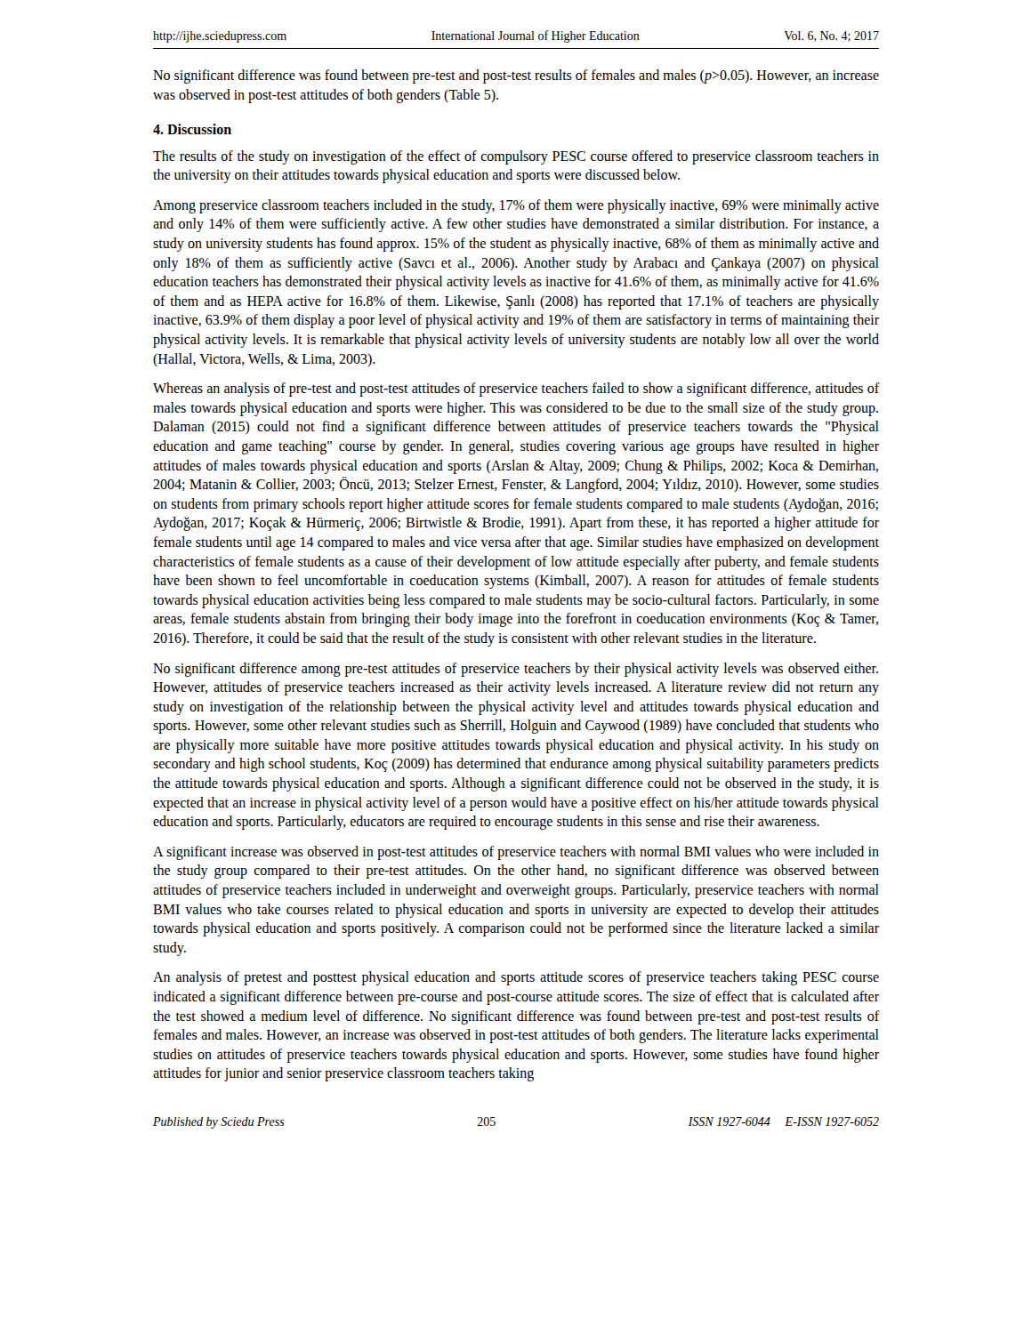http://ijhe.sciedupress.com International Journal of Higher Education Vol. 6, No. 4; 2017
No significant difference was found between pre-test and post-test results of females and males (p>0.05). However, an increase was observed in post-test attitudes of both genders (Table 5).
4. Discussion
The results of the study on investigation of the effect of compulsory PESC course offered to preservice classroom teachers in the university on their attitudes towards physical education and sports were discussed below.
Among preservice classroom teachers included in the study, 17% of them were physically inactive, 69% were minimally active and only 14% of them were sufficiently active. A few other studies have demonstrated a similar distribution. For instance, a study on university students has found approx. 15% of the student as physically inactive, 68% of them as minimally active and only 18% of them as sufficiently active (Savcı et al., 2006). Another study by Arabacı and Çankaya (2007) on physical education teachers has demonstrated their physical activity levels as inactive for 41.6% of them, as minimally active for 41.6% of them and as HEPA active for 16.8% of them. Likewise, Şanlı (2008) has reported that 17.1% of teachers are physically inactive, 63.9% of them display a poor level of physical activity and 19% of them are satisfactory in terms of maintaining their physical activity levels. It is remarkable that physical activity levels of university students are notably low all over the world (Hallal, Victora, Wells, & Lima, 2003).
Whereas an analysis of pre-test and post-test attitudes of preservice teachers failed to show a significant difference, attitudes of males towards physical education and sports were higher. This was considered to be due to the small size of the study group. Dalaman (2015) could not find a significant difference between attitudes of preservice teachers towards the "Physical education and game teaching" course by gender. In general, studies covering various age groups have resulted in higher attitudes of males towards physical education and sports (Arslan & Altay, 2009; Chung & Philips, 2002; Koca & Demirhan, 2004; Matanin & Collier, 2003; Öncü, 2013; Stelzer Ernest, Fenster, & Langford, 2004; Yıldız, 2010). However, some studies on students from primary schools report higher attitude scores for female students compared to male students (Aydoğan, 2016; Aydoğan, 2017; Koçak & Hürmeriç, 2006; Birtwistle & Brodie, 1991). Apart from these, it has reported a higher attitude for female students until age 14 compared to males and vice versa after that age. Similar studies have emphasized on development characteristics of female students as a cause of their development of low attitude especially after puberty, and female students have been shown to feel uncomfortable in coeducation systems (Kimball, 2007). A reason for attitudes of female students towards physical education activities being less compared to male students may be socio-cultural factors. Particularly, in some areas, female students abstain from bringing their body image into the forefront in coeducation environments (Koç & Tamer, 2016). Therefore, it could be said that the result of the study is consistent with other relevant studies in the literature.
No significant difference among pre-test attitudes of preservice teachers by their physical activity levels was observed either. However, attitudes of preservice teachers increased as their activity levels increased. A literature review did not return any study on investigation of the relationship between the physical activity level and attitudes towards physical education and sports. However, some other relevant studies such as Sherrill, Holguin and Caywood (1989) have concluded that students who are physically more suitable have more positive attitudes towards physical education and physical activity. In his study on secondary and high school students, Koç (2009) has determined that endurance among physical suitability parameters predicts the attitude towards physical education and sports. Although a significant difference could not be observed in the study, it is expected that an increase in physical activity level of a person would have a positive effect on his/her attitude towards physical education and sports. Particularly, educators are required to encourage students in this sense and rise their awareness.
A significant increase was observed in post-test attitudes of preservice teachers with normal BMI values who were included in the study group compared to their pre-test attitudes. On the other hand, no significant difference was observed between attitudes of preservice teachers included in underweight and overweight groups. Particularly, preservice teachers with normal BMI values who take courses related to physical education and sports in university are expected to develop their attitudes towards physical education and sports positively. A comparison could not be performed since the literature lacked a similar study.
An analysis of pretest and posttest physical education and sports attitude scores of preservice teachers taking PESC course indicated a significant difference between pre-course and post-course attitude scores. The size of effect that is calculated after the test showed a medium level of difference. No significant difference was found between pre-test and post-test results of females and males. However, an increase was observed in post-test attitudes of both genders. The literature lacks experimental studies on attitudes of preservice teachers towards physical education and sports. However, some studies have found higher attitudes for junior and senior preservice classroom teachers taking
Published by Sciedu Press 205 ISSN 1927-6044 E-ISSN 1927-6052